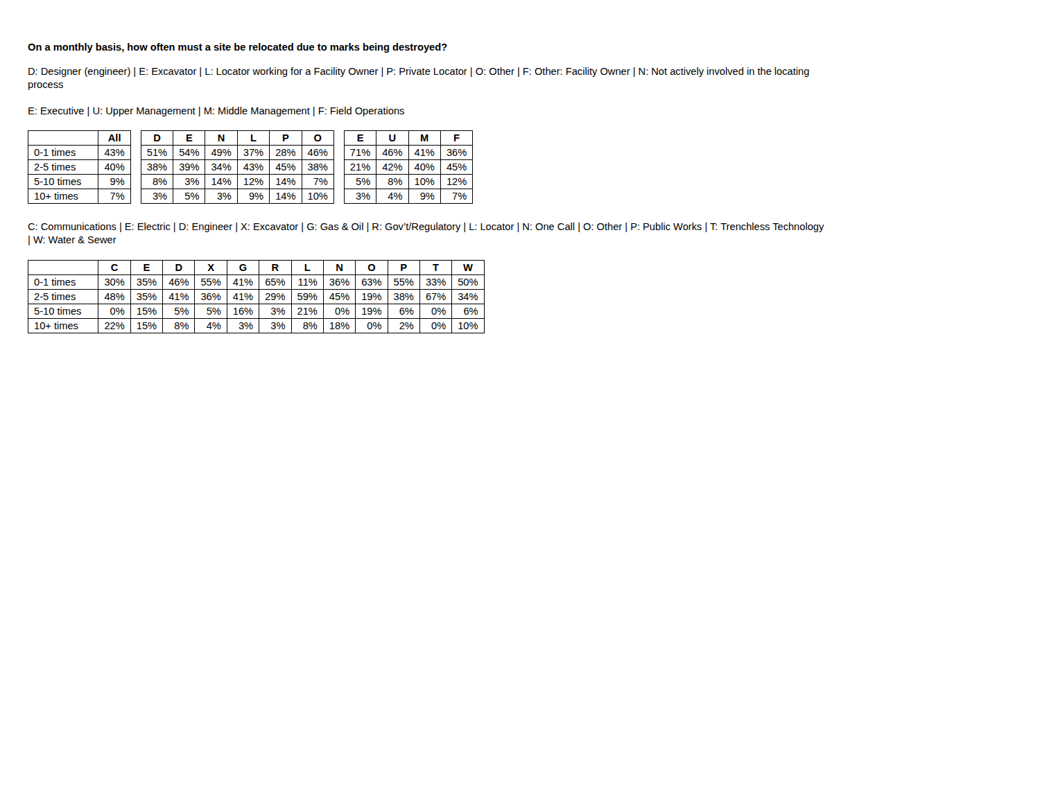On a monthly basis, how often must a site be relocated due to marks being destroyed?
D: Designer (engineer) | E: Excavator | L: Locator working for a Facility Owner | P: Private Locator | O: Other | F: Other: Facility Owner | N: Not actively involved in the locating process
E: Executive | U: Upper Management | M: Middle Management | F: Field Operations
| | All | | D | E | N | L | P | O | | E | U | M | F |
| --- | --- | --- | --- | --- | --- | --- | --- | --- | --- | --- | --- | --- | --- |
| 0-1 times | 43% | | 51% | 54% | 49% | 37% | 28% | 46% | | 71% | 46% | 41% | 36% |
| 2-5 times | 40% | | 38% | 39% | 34% | 43% | 45% | 38% | | 21% | 42% | 40% | 45% |
| 5-10 times | 9% | | 8% | 3% | 14% | 12% | 14% | 7% | | 5% | 8% | 10% | 12% |
| 10+ times | 7% | | 3% | 5% | 3% | 9% | 14% | 10% | | 3% | 4% | 9% | 7% |
C: Communications | E: Electric | D: Engineer | X: Excavator | G: Gas & Oil | R: Gov’t/Regulatory | L: Locator | N: One Call | O: Other | P: Public Works | T: Trenchless Technology | W: Water & Sewer
| | C | E | D | X | G | R | L | N | O | P | T | W |
| --- | --- | --- | --- | --- | --- | --- | --- | --- | --- | --- | --- | --- |
| 0-1 times | 30% | 35% | 46% | 55% | 41% | 65% | 11% | 36% | 63% | 55% | 33% | 50% |
| 2-5 times | 48% | 35% | 41% | 36% | 41% | 29% | 59% | 45% | 19% | 38% | 67% | 34% |
| 5-10 times | 0% | 15% | 5% | 5% | 16% | 3% | 21% | 0% | 19% | 6% | 0% | 6% |
| 10+ times | 22% | 15% | 8% | 4% | 3% | 3% | 8% | 18% | 0% | 2% | 0% | 10% |